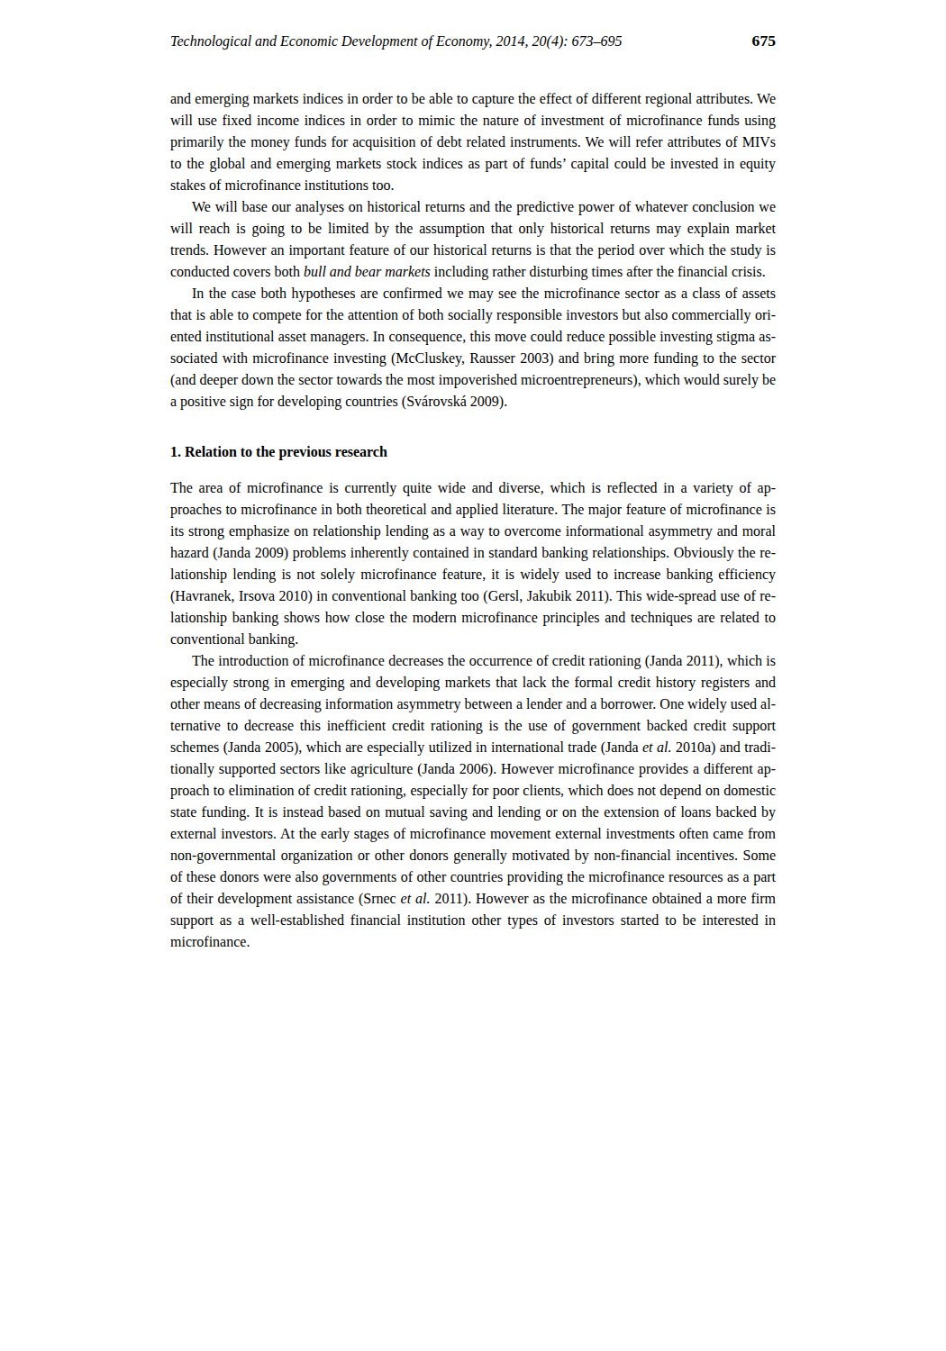Technological and Economic Development of Economy, 2014, 20(4): 673–695 675
and emerging markets indices in order to be able to capture the effect of different regional attributes. We will use fixed income indices in order to mimic the nature of investment of microfinance funds using primarily the money funds for acquisition of debt related instruments. We will refer attributes of MIVs to the global and emerging markets stock indices as part of funds’ capital could be invested in equity stakes of microfinance institutions too.
We will base our analyses on historical returns and the predictive power of whatever conclusion we will reach is going to be limited by the assumption that only historical returns may explain market trends. However an important feature of our historical returns is that the period over which the study is conducted covers both bull and bear markets including rather disturbing times after the financial crisis.
In the case both hypotheses are confirmed we may see the microfinance sector as a class of assets that is able to compete for the attention of both socially responsible investors but also commercially oriented institutional asset managers. In consequence, this move could reduce possible investing stigma associated with microfinance investing (McCluskey, Rausser 2003) and bring more funding to the sector (and deeper down the sector towards the most impoverished microentrepreneurs), which would surely be a positive sign for developing countries (Svárovská 2009).
1. Relation to the previous research
The area of microfinance is currently quite wide and diverse, which is reflected in a variety of approaches to microfinance in both theoretical and applied literature. The major feature of microfinance is its strong emphasize on relationship lending as a way to overcome informational asymmetry and moral hazard (Janda 2009) problems inherently contained in standard banking relationships. Obviously the relationship lending is not solely microfinance feature, it is widely used to increase banking efficiency (Havranek, Irsova 2010) in conventional banking too (Gersl, Jakubik 2011). This wide-spread use of relationship banking shows how close the modern microfinance principles and techniques are related to conventional banking.
The introduction of microfinance decreases the occurrence of credit rationing (Janda 2011), which is especially strong in emerging and developing markets that lack the formal credit history registers and other means of decreasing information asymmetry between a lender and a borrower. One widely used alternative to decrease this inefficient credit rationing is the use of government backed credit support schemes (Janda 2005), which are especially utilized in international trade (Janda et al. 2010a) and traditionally supported sectors like agriculture (Janda 2006). However microfinance provides a different approach to elimination of credit rationing, especially for poor clients, which does not depend on domestic state funding. It is instead based on mutual saving and lending or on the extension of loans backed by external investors. At the early stages of microfinance movement external investments often came from non-governmental organization or other donors generally motivated by non-financial incentives. Some of these donors were also governments of other countries providing the microfinance resources as a part of their development assistance (Srnec et al. 2011). However as the microfinance obtained a more firm support as a well-established financial institution other types of investors started to be interested in microfinance.